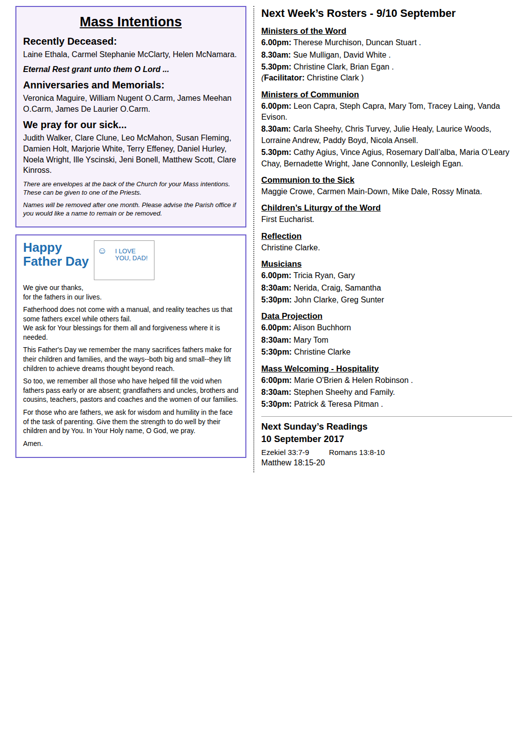Mass Intentions
Recently Deceased:
Laine Ethala, Carmel Stephanie McClarty, Helen McNamara.
Eternal Rest grant unto them O Lord ...
Anniversaries and Memorials:
Veronica Maguire, William Nugent O.Carm, James Meehan O.Carm, James De Laurier O.Carm.
We pray for our sick...
Judith Walker, Clare Clune, Leo McMahon, Susan Fleming, Damien Holt, Marjorie White, Terry Effeney, Daniel Hurley, Noela Wright, Ille Yscinski, Jeni Bonell, Matthew Scott, Clare Kinross.
There are envelopes at the back of the Church for your Mass intentions. These can be given to one of the Priests.
Names will be removed after one month. Please advise the Parish office if you would like a name to remain or be removed.
Happy
Father Day
☺ I LOVE
YOU, DAD!
We give our thanks,
for the fathers in our lives.
Fatherhood does not come with a manual, and reality teaches us that some fathers excel while others fail.
We ask for Your blessings for them all and forgiveness where it is needed.
This Father's Day we remember the many sacrifices fathers make for their children and families, and the ways--both big and small--they lift children to achieve dreams thought beyond reach.
So too, we remember all those who have helped fill the void when fathers pass early or are absent; grandfathers and uncles, brothers and cousins, teachers, pastors and coaches and the women of our families.
For those who are fathers, we ask for wisdom and humility in the face of the task of parenting. Give them the strength to do well by their children and by You. In Your Holy name, O God, we pray.
Amen.
Next Week’s Rosters - 9/10 September
Ministers of the Word
6.00pm: Therese Murchison, Duncan Stuart .
8.30am: Sue Mulligan, David White .
5.30pm: Christine Clark, Brian Egan .
(Facilitator: Christine Clark )
Ministers of Communion
6.00pm: Leon Capra, Steph Capra, Mary Tom, Tracey Laing, Vanda Evison.
8.30am: Carla Sheehy, Chris Turvey, Julie Healy, Laurice Woods, Lorraine Andrew, Paddy Boyd, Nicola Ansell.
5.30pm: Cathy Agius, Vince Agius, Rosemary Dall’alba, Maria O’Leary Chay, Bernadette Wright, Jane Connonlly, Lesleigh Egan.
Communion to the Sick
Maggie Crowe, Carmen Main-Down, Mike Dale, Rossy Minata.
Children’s Liturgy of the Word
First Eucharist.
Reflection
Christine Clarke.
Musicians
6.00pm: Tricia Ryan, Gary
8:30am: Nerida, Craig, Samantha
5:30pm: John Clarke, Greg Sunter
Data Projection
6.00pm: Alison Buchhorn
8:30am: Mary Tom
5:30pm: Christine Clarke
Mass Welcoming - Hospitality
6:00pm: Marie O'Brien & Helen Robinson .
8:30am: Stephen Sheehy and Family.
5:30pm: Patrick & Teresa Pitman .
Next Sunday’s Readings
10 September 2017
Ezekiel 33:7-9 Romans 13:8-10
Matthew 18:15-20